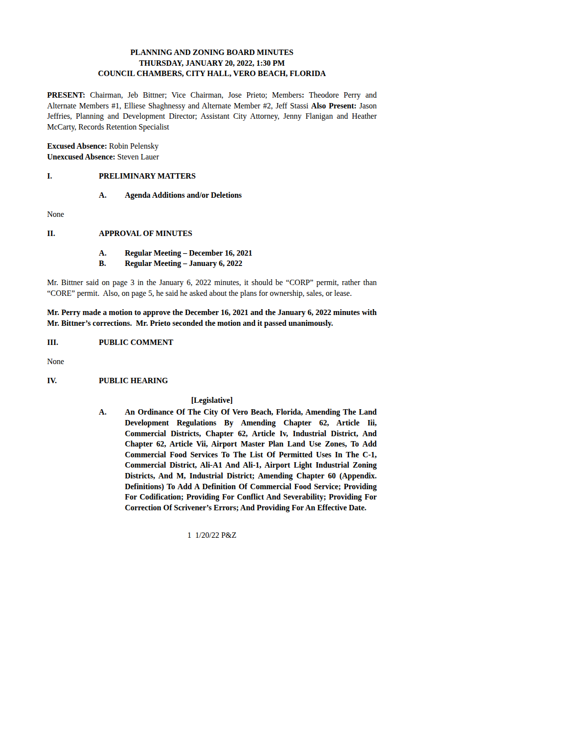PLANNING AND ZONING BOARD MINUTES
THURSDAY, JANUARY 20, 2022, 1:30 PM
COUNCIL CHAMBERS, CITY HALL, VERO BEACH, FLORIDA
PRESENT: Chairman, Jeb Bittner; Vice Chairman, Jose Prieto; Members: Theodore Perry and Alternate Members #1, Elliese Shaghnessy and Alternate Member #2, Jeff Stassi Also Present: Jason Jeffries, Planning and Development Director; Assistant City Attorney, Jenny Flanigan and Heather McCarty, Records Retention Specialist
Excused Absence: Robin Pelensky
Unexcused Absence: Steven Lauer
| I. | PRELIMINARY MATTERS |
| | A. | Agenda Additions and/or Deletions |
None
| II. | APPROVAL OF MINUTES |
| | A. | Regular Meeting – December 16, 2021 |
| | B. | Regular Meeting – January 6, 2022 |
Mr. Bittner said on page 3 in the January 6, 2022 minutes, it should be “CORP” permit, rather than “CORE” permit. Also, on page 5, he said he asked about the plans for ownership, sales, or lease.
Mr. Perry made a motion to approve the December 16, 2021 and the January 6, 2022 minutes with Mr. Bittner’s corrections. Mr. Prieto seconded the motion and it passed unanimously.
| III. | PUBLIC COMMENT |
None
| IV. | PUBLIC HEARING |
[Legislative]
| | A. | An Ordinance Of The City Of Vero Beach, Florida, Amending The Land Development Regulations By Amending Chapter 62, Article Iii, Commercial Districts, Chapter 62, Article Iv, Industrial District, And Chapter 62, Article Vii, Airport Master Plan Land Use Zones, To Add Commercial Food Services To The List Of Permitted Uses In The C-1, Commercial District, Ali-A1 And Ali-1, Airport Light Industrial Zoning Districts, And M, Industrial District; Amending Chapter 60 (Appendix. Definitions) To Add A Definition Of Commercial Food Service; Providing For Codification; Providing For Conflict And Severability; Providing For Correction Of Scrivener’s Errors; And Providing For An Effective Date. |
1 1/20/22 P&Z